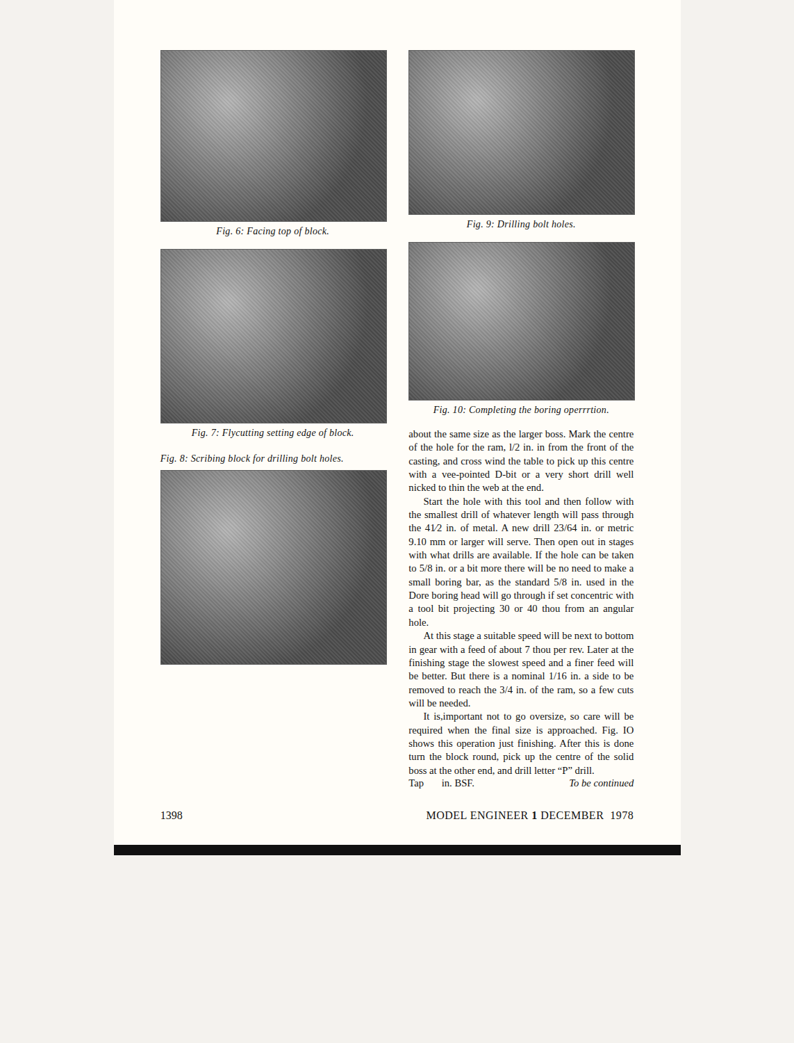Fig. 6: Facing top of block.
Fig. 7: Flycutting setting edge of block.
Fig. 8: Scribing block for drilling bolt holes.
Fig. 9: Drilling bolt holes.
Fig. 10: Completing the boring operrrtion.
about the same size as the larger boss. Mark the centre of the hole for the ram, l/2 in. in from the front of the casting, and cross wind the table to pick up this centre with a vee-pointed D-bit or a very short drill well nicked to thin the web at the end.
Start the hole with this tool and then follow with the smallest drill of whatever length will pass through the 41⁄2 in. of metal. A new drill 23/64 in. or metric 9.10 mm or larger will serve. Then open out in stages with what drills are available. If the hole can be taken to 5/8 in. or a bit more there will be no need to make a small boring bar, as the standard 5/8 in. used in the Dore boring head will go through if set concentric with a tool bit projecting 30 or 40 thou from an angular hole.
At this stage a suitable speed will be next to bottom in gear with a feed of about 7 thou per rev. Later at the finishing stage the slowest speed and a finer feed will be better. But there is a nominal 1/16 in. a side to be removed to reach the 3/4 in. of the ram, so a few cuts will be needed.
It is,important not to go oversize, so care will be required when the final size is approached. Fig. IO shows this operation just finishing. After this is done turn the block round, pick up the centre of the solid boss at the other end, and drill letter “P” drill.
Tap in. BSF. To be continued
1398
MODEL ENGINEER 1 DECEMBER 1978